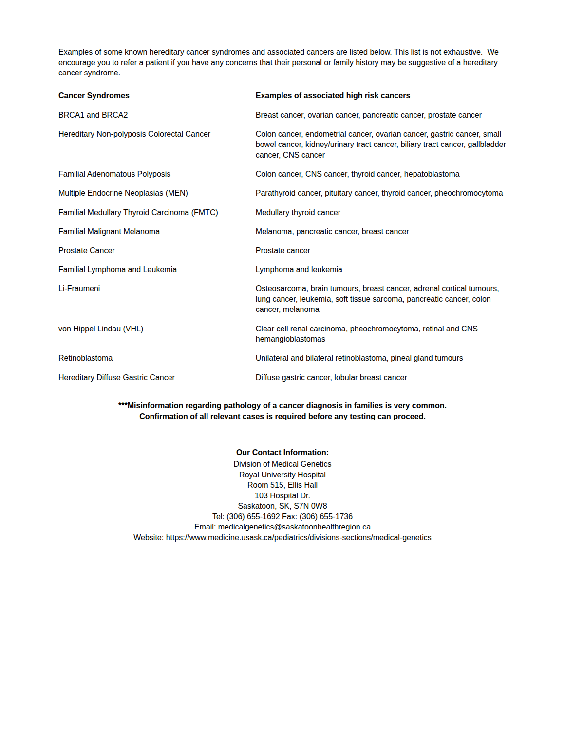Examples of some known hereditary cancer syndromes and associated cancers are listed below. This list is not exhaustive. We encourage you to refer a patient if you have any concerns that their personal or family history may be suggestive of a hereditary cancer syndrome.
| Cancer Syndromes | Examples of associated high risk cancers |
| --- | --- |
| BRCA1 and BRCA2 | Breast cancer, ovarian cancer, pancreatic cancer, prostate cancer |
| Hereditary Non-polyposis Colorectal Cancer | Colon cancer, endometrial cancer, ovarian cancer, gastric cancer, small bowel cancer, kidney/urinary tract cancer, biliary tract cancer, gallbladder cancer, CNS cancer |
| Familial Adenomatous Polyposis | Colon cancer, CNS cancer, thyroid cancer, hepatoblastoma |
| Multiple Endocrine Neoplasias (MEN) | Parathyroid cancer, pituitary cancer, thyroid cancer, pheochromocytoma |
| Familial Medullary Thyroid Carcinoma (FMTC) | Medullary thyroid cancer |
| Familial Malignant Melanoma | Melanoma, pancreatic cancer, breast cancer |
| Prostate Cancer | Prostate cancer |
| Familial Lymphoma and Leukemia | Lymphoma and leukemia |
| Li-Fraumeni | Osteosarcoma, brain tumours, breast cancer, adrenal cortical tumours, lung cancer, leukemia, soft tissue sarcoma, pancreatic cancer, colon cancer, melanoma |
| von Hippel Lindau (VHL) | Clear cell renal carcinoma, pheochromocytoma, retinal and CNS hemangioblastomas |
| Retinoblastoma | Unilateral and bilateral retinoblastoma, pineal gland tumours |
| Hereditary Diffuse Gastric Cancer | Diffuse gastric cancer, lobular breast cancer |
***Misinformation regarding pathology of a cancer diagnosis in families is very common.
Confirmation of all relevant cases is required before any testing can proceed.
Our Contact Information:
Division of Medical Genetics
Royal University Hospital
Room 515, Ellis Hall
103 Hospital Dr.
Saskatoon, SK, S7N 0W8
Tel: (306) 655-1692 Fax: (306) 655-1736
Email: medicalgenetics@saskatoonhealthregion.ca
Website: https://www.medicine.usask.ca/pediatrics/divisions-sections/medical-genetics